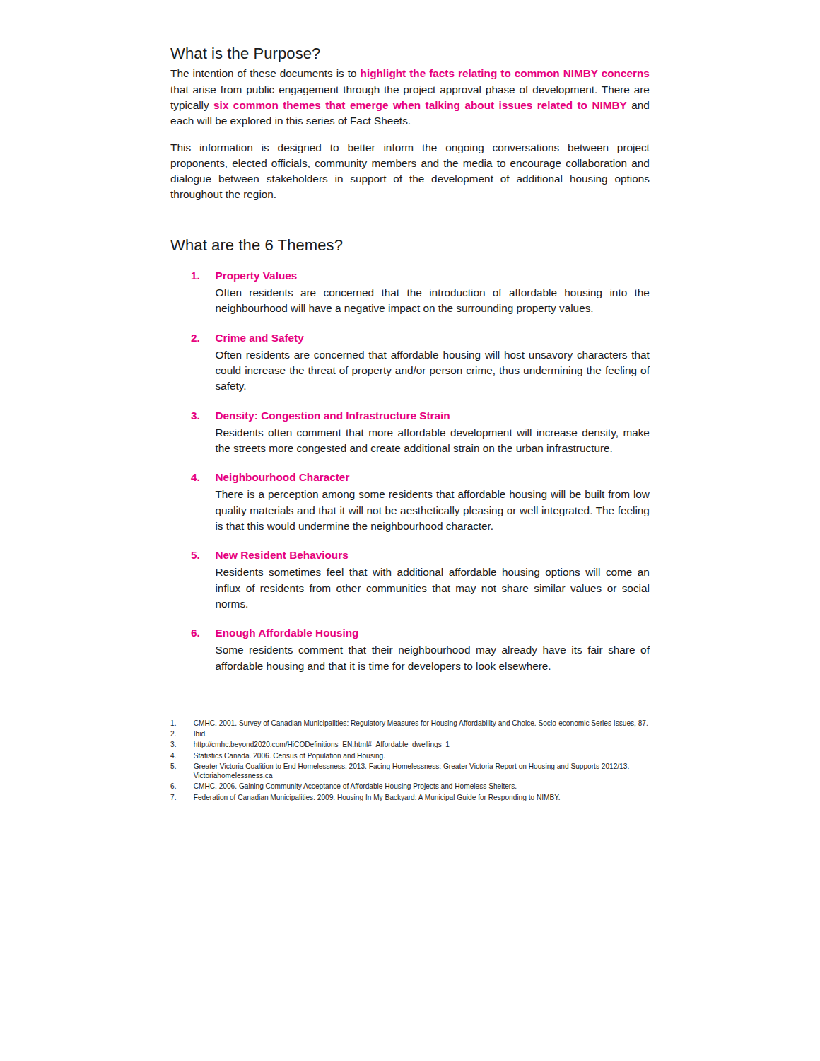What is the Purpose?
The intention of these documents is to highlight the facts relating to common NIMBY concerns that arise from public engagement through the project approval phase of development. There are typically six common themes that emerge when talking about issues related to NIMBY and each will be explored in this series of Fact Sheets.
This information is designed to better inform the ongoing conversations between project proponents, elected officials, community members and the media to encourage collaboration and dialogue between stakeholders in support of the development of additional housing options throughout the region.
What are the 6 Themes?
Property Values Often residents are concerned that the introduction of affordable housing into the neighbourhood will have a negative impact on the surrounding property values.
Crime and Safety Often residents are concerned that affordable housing will host unsavory characters that could increase the threat of property and/or person crime, thus undermining the feeling of safety.
Density: Congestion and Infrastructure Strain Residents often comment that more affordable development will increase density, make the streets more congested and create additional strain on the urban infrastructure.
Neighbourhood Character There is a perception among some residents that affordable housing will be built from low quality materials and that it will not be aesthetically pleasing or well integrated. The feeling is that this would undermine the neighbourhood character.
New Resident Behaviours Residents sometimes feel that with additional affordable housing options will come an influx of residents from other communities that may not share similar values or social norms.
Enough Affordable Housing Some residents comment that their neighbourhood may already have its fair share of affordable housing and that it is time for developers to look elsewhere.
CMHC. 2001. Survey of Canadian Municipalities: Regulatory Measures for Housing Affordability and Choice. Socio-economic Series Issues, 87.
Ibid.
http://cmhc.beyond2020.com/HiCODefinitions_EN.html#_Affordable_dwellings_1
Statistics Canada. 2006. Census of Population and Housing.
Greater Victoria Coalition to End Homelessness. 2013. Facing Homelessness: Greater Victoria Report on Housing and Supports 2012/13. Victoriahomelessness.ca
CMHC. 2006. Gaining Community Acceptance of Affordable Housing Projects and Homeless Shelters.
Federation of Canadian Municipalities. 2009. Housing In My Backyard: A Municipal Guide for Responding to NIMBY.